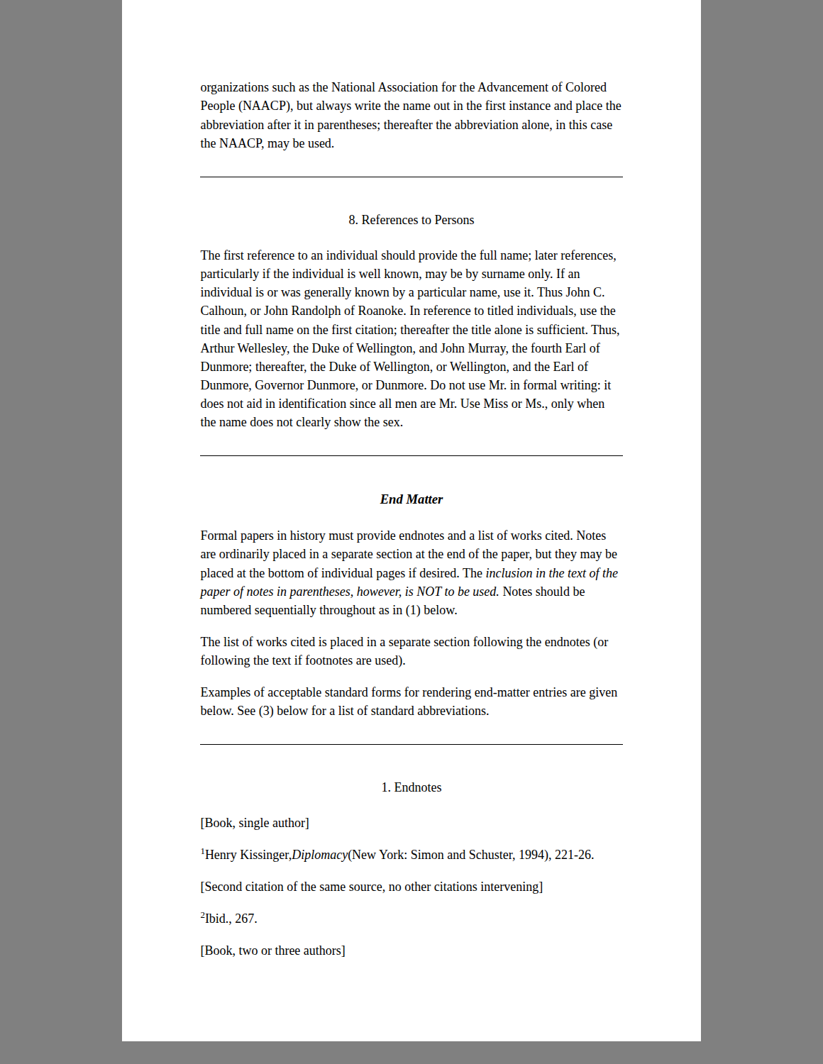organizations such as the National Association for the Advancement of Colored People (NAACP), but always write the name out in the first instance and place the abbreviation after it in parentheses; thereafter the abbreviation alone, in this case the NAACP, may be used.
8. References to Persons
The first reference to an individual should provide the full name; later references, particularly if the individual is well known, may be by surname only. If an individual is or was generally known by a particular name, use it. Thus John C. Calhoun, or John Randolph of Roanoke. In reference to titled individuals, use the title and full name on the first citation; thereafter the title alone is sufficient. Thus, Arthur Wellesley, the Duke of Wellington, and John Murray, the fourth Earl of Dunmore; thereafter, the Duke of Wellington, or Wellington, and the Earl of Dunmore, Governor Dunmore, or Dunmore. Do not use Mr. in formal writing: it does not aid in identification since all men are Mr. Use Miss or Ms., only when the name does not clearly show the sex.
End Matter
Formal papers in history must provide endnotes and a list of works cited. Notes are ordinarily placed in a separate section at the end of the paper, but they may be placed at the bottom of individual pages if desired. The inclusion in the text of the paper of notes in parentheses, however, is NOT to be used. Notes should be numbered sequentially throughout as in (1) below.
The list of works cited is placed in a separate section following the endnotes (or following the text if footnotes are used).
Examples of acceptable standard forms for rendering end-matter entries are given below. See (3) below for a list of standard abbreviations.
1. Endnotes
[Book, single author]
1Henry Kissinger,Diplomacy(New York: Simon and Schuster, 1994), 221-26.
[Second citation of the same source, no other citations intervening]
2Ibid., 267.
[Book, two or three authors]